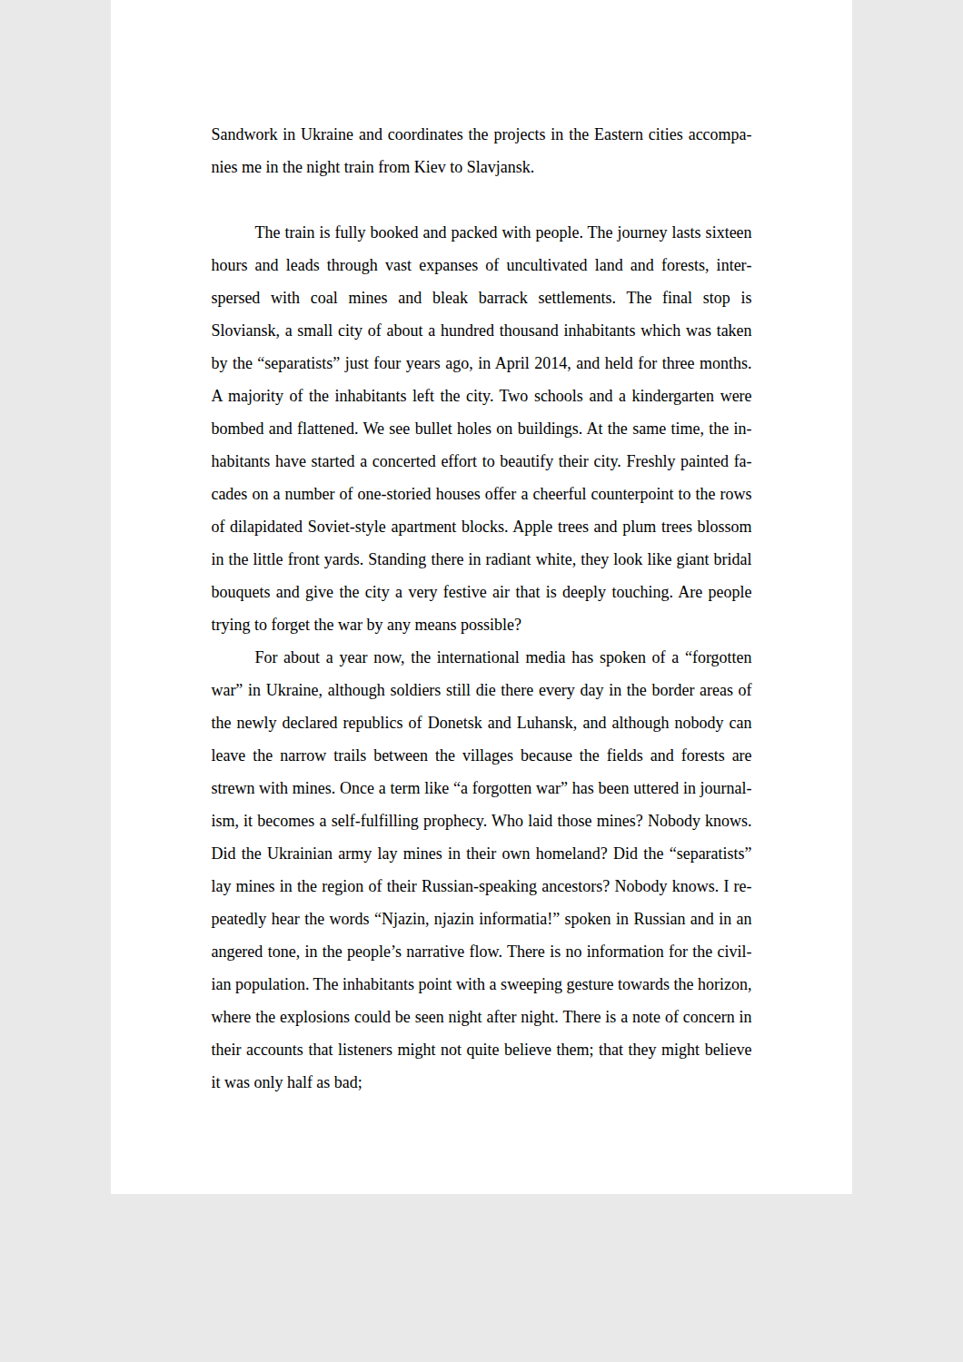Sandwork in Ukraine and coordinates the projects in the Eastern cities accompanies me in the night train from Kiev to Slavjansk.
The train is fully booked and packed with people. The journey lasts sixteen hours and leads through vast expanses of uncultivated land and forests, interspersed with coal mines and bleak barrack settlements. The final stop is Sloviansk, a small city of about a hundred thousand inhabitants which was taken by the “separatists” just four years ago, in April 2014, and held for three months. A majority of the inhabitants left the city. Two schools and a kindergarten were bombed and flattened. We see bullet holes on buildings. At the same time, the inhabitants have started a concerted effort to beautify their city. Freshly painted facades on a number of one-storied houses offer a cheerful counterpoint to the rows of dilapidated Soviet-style apartment blocks. Apple trees and plum trees blossom in the little front yards. Standing there in radiant white, they look like giant bridal bouquets and give the city a very festive air that is deeply touching. Are people trying to forget the war by any means possible?
For about a year now, the international media has spoken of a “forgotten war” in Ukraine, although soldiers still die there every day in the border areas of the newly declared republics of Donetsk and Luhansk, and although nobody can leave the narrow trails between the villages because the fields and forests are strewn with mines. Once a term like “a forgotten war” has been uttered in journalism, it becomes a self-fulfilling prophecy. Who laid those mines? Nobody knows. Did the Ukrainian army lay mines in their own homeland? Did the “separatists” lay mines in the region of their Russian-speaking ancestors? Nobody knows. I repeatedly hear the words “Njazin, njazin informatia!” spoken in Russian and in an angered tone, in the people’s narrative flow. There is no information for the civilian population. The inhabitants point with a sweeping gesture towards the horizon, where the explosions could be seen night after night. There is a note of concern in their accounts that listeners might not quite believe them; that they might believe it was only half as bad;